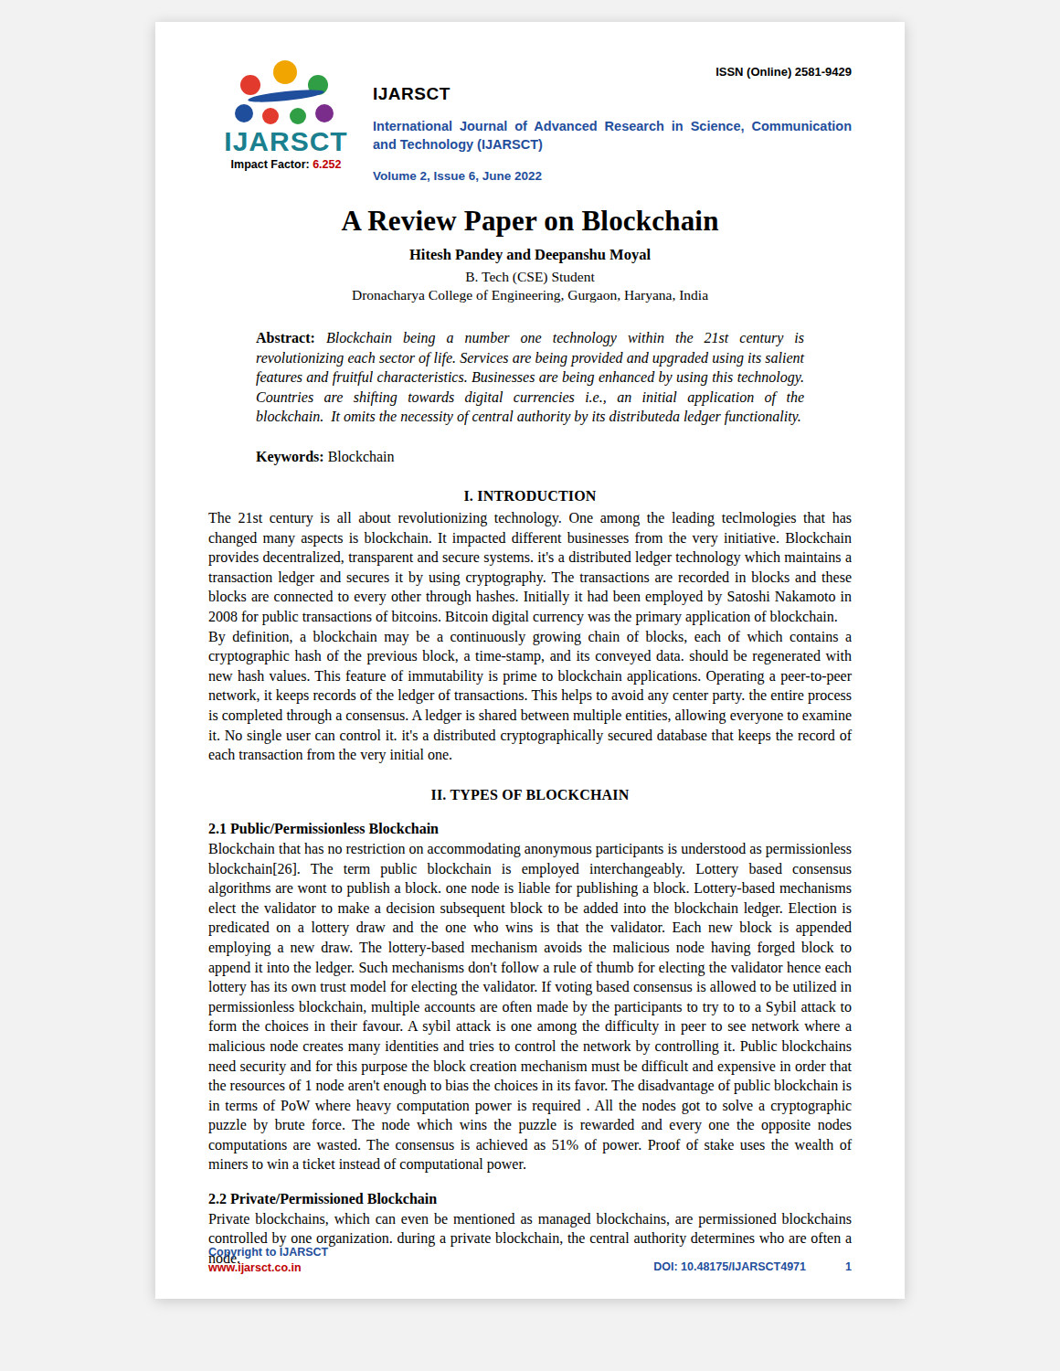IJARSCT
Impact Factor: 6.252
ISSN (Online) 2581-9429
IJARSCT
International Journal of Advanced Research in Science, Communication and Technology (IJARSCT)
Volume 2, Issue 6, June 2022
A Review Paper on Blockchain
Hitesh Pandey and Deepanshu Moyal
B. Tech (CSE) Student
Dronacharya College of Engineering, Gurgaon, Haryana, India
Abstract: Blockchain being a number one technology within the 21st century is revolutionizing each sector of life. Services are being provided and upgraded using its salient features and fruitful characteristics. Businesses are being enhanced by using this technology. Countries are shifting towards digital currencies i.e., an initial application of the blockchain. It omits the necessity of central authority by its distributeda ledger functionality.
Keywords: Blockchain
I. INTRODUCTION
The 21st century is all about revolutionizing technology. One among the leading teclmologies that has changed many aspects is blockchain. It impacted different businesses from the very initiative. Blockchain provides decentralized, transparent and secure systems. it's a distributed ledger technology which maintains a transaction ledger and secures it by using cryptography. The transactions are recorded in blocks and these blocks are connected to every other through hashes. Initially it had been employed by Satoshi Nakamoto in 2008 for public transactions of bitcoins. Bitcoin digital currency was the primary application of blockchain.
By definition, a blockchain may be a continuously growing chain of blocks, each of which contains a cryptographic hash of the previous block, a time-stamp, and its conveyed data. should be regenerated with new hash values. This feature of immutability is prime to blockchain applications. Operating a peer-to-peer network, it keeps records of the ledger of transactions. This helps to avoid any center party. the entire process is completed through a consensus. A ledger is shared between multiple entities, allowing everyone to examine it. No single user can control it. it's a distributed cryptographically secured database that keeps the record of each transaction from the very initial one.
II. TYPES OF BLOCKCHAIN
2.1 Public/Permissionless Blockchain
Blockchain that has no restriction on accommodating anonymous participants is understood as permissionless blockchain[26]. The term public blockchain is employed interchangeably. Lottery based consensus algorithms are wont to publish a block. one node is liable for publishing a block. Lottery-based mechanisms elect the validator to make a decision subsequent block to be added into the blockchain ledger. Election is predicated on a lottery draw and the one who wins is that the validator. Each new block is appended employing a new draw. The lottery-based mechanism avoids the malicious node having forged block to append it into the ledger. Such mechanisms don't follow a rule of thumb for electing the validator hence each lottery has its own trust model for electing the validator. If voting based consensus is allowed to be utilized in permissionless blockchain, multiple accounts are often made by the participants to try to to a Sybil attack to form the choices in their favour. A sybil attack is one among the difficulty in peer to see network where a malicious node creates many identities and tries to control the network by controlling it. Public blockchains need security and for this purpose the block creation mechanism must be difficult and expensive in order that the resources of 1 node aren't enough to bias the choices in its favor. The disadvantage of public blockchain is in terms of PoW where heavy computation power is required . All the nodes got to solve a cryptographic puzzle by brute force. The node which wins the puzzle is rewarded and every one the opposite nodes computations are wasted. The consensus is achieved as 51% of power. Proof of stake uses the wealth of miners to win a ticket instead of computational power.
2.2 Private/Permissioned Blockchain
Private blockchains, which can even be mentioned as managed blockchains, are permissioned blockchains controlled by one organization. during a private blockchain, the central authority determines who are often a node.
Copyright to IJARSCT
www.ijarsct.co.in
DOI: 10.48175/IJARSCT4971
1